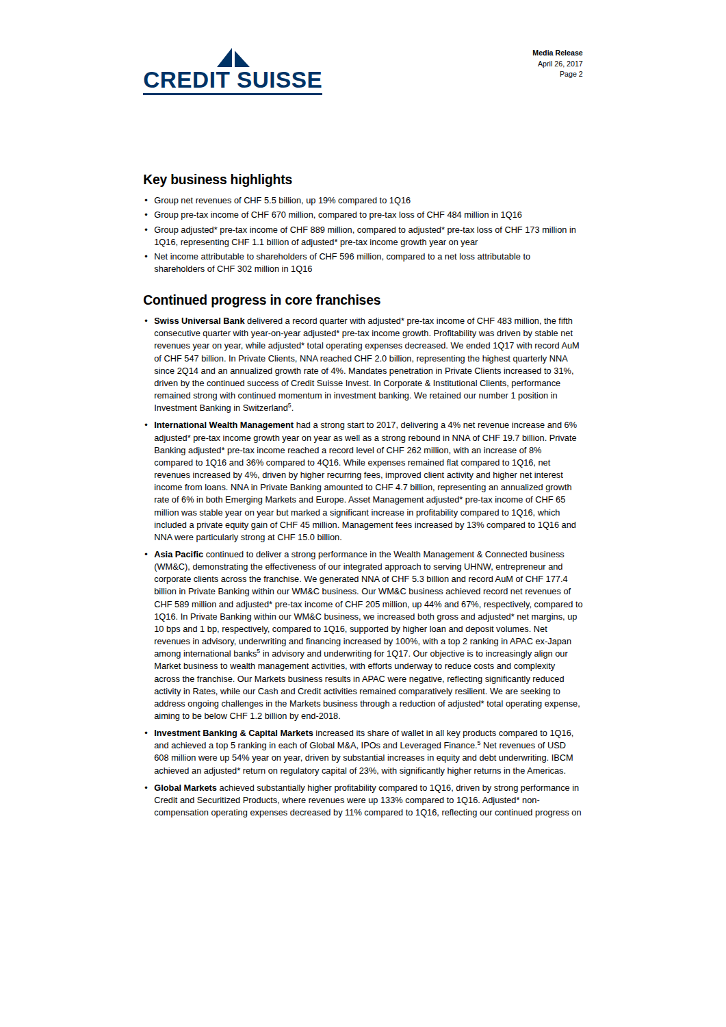CREDIT SUISSE
Media Release
April 26, 2017
Page 2
Key business highlights
Group net revenues of CHF 5.5 billion, up 19% compared to 1Q16
Group pre-tax income of CHF 670 million, compared to pre-tax loss of CHF 484 million in 1Q16
Group adjusted* pre-tax income of CHF 889 million, compared to adjusted* pre-tax loss of CHF 173 million in 1Q16, representing CHF 1.1 billion of adjusted* pre-tax income growth year on year
Net income attributable to shareholders of CHF 596 million, compared to a net loss attributable to shareholders of CHF 302 million in 1Q16
Continued progress in core franchises
Swiss Universal Bank delivered a record quarter with adjusted* pre-tax income of CHF 483 million, the fifth consecutive quarter with year-on-year adjusted* pre-tax income growth. Profitability was driven by stable net revenues year on year, while adjusted* total operating expenses decreased. We ended 1Q17 with record AuM of CHF 547 billion. In Private Clients, NNA reached CHF 2.0 billion, representing the highest quarterly NNA since 2Q14 and an annualized growth rate of 4%. Mandates penetration in Private Clients increased to 31%, driven by the continued success of Credit Suisse Invest. In Corporate & Institutional Clients, performance remained strong with continued momentum in investment banking. We retained our number 1 position in Investment Banking in Switzerland5.
International Wealth Management had a strong start to 2017, delivering a 4% net revenue increase and 6% adjusted* pre-tax income growth year on year as well as a strong rebound in NNA of CHF 19.7 billion. Private Banking adjusted* pre-tax income reached a record level of CHF 262 million, with an increase of 8% compared to 1Q16 and 36% compared to 4Q16. While expenses remained flat compared to 1Q16, net revenues increased by 4%, driven by higher recurring fees, improved client activity and higher net interest income from loans. NNA in Private Banking amounted to CHF 4.7 billion, representing an annualized growth rate of 6% in both Emerging Markets and Europe. Asset Management adjusted* pre-tax income of CHF 65 million was stable year on year but marked a significant increase in profitability compared to 1Q16, which included a private equity gain of CHF 45 million. Management fees increased by 13% compared to 1Q16 and NNA were particularly strong at CHF 15.0 billion.
Asia Pacific continued to deliver a strong performance in the Wealth Management & Connected business (WM&C), demonstrating the effectiveness of our integrated approach to serving UHNW, entrepreneur and corporate clients across the franchise. We generated NNA of CHF 5.3 billion and record AuM of CHF 177.4 billion in Private Banking within our WM&C business. Our WM&C business achieved record net revenues of CHF 589 million and adjusted* pre-tax income of CHF 205 million, up 44% and 67%, respectively, compared to 1Q16. In Private Banking within our WM&C business, we increased both gross and adjusted* net margins, up 10 bps and 1 bp, respectively, compared to 1Q16, supported by higher loan and deposit volumes. Net revenues in advisory, underwriting and financing increased by 100%, with a top 2 ranking in APAC ex-Japan among international banks5 in advisory and underwriting for 1Q17. Our objective is to increasingly align our Market business to wealth management activities, with efforts underway to reduce costs and complexity across the franchise. Our Markets business results in APAC were negative, reflecting significantly reduced activity in Rates, while our Cash and Credit activities remained comparatively resilient. We are seeking to address ongoing challenges in the Markets business through a reduction of adjusted* total operating expense, aiming to be below CHF 1.2 billion by end-2018.
Investment Banking & Capital Markets increased its share of wallet in all key products compared to 1Q16, and achieved a top 5 ranking in each of Global M&A, IPOs and Leveraged Finance.5 Net revenues of USD 608 million were up 54% year on year, driven by substantial increases in equity and debt underwriting. IBCM achieved an adjusted* return on regulatory capital of 23%, with significantly higher returns in the Americas.
Global Markets achieved substantially higher profitability compared to 1Q16, driven by strong performance in Credit and Securitized Products, where revenues were up 133% compared to 1Q16. Adjusted* non-compensation operating expenses decreased by 11% compared to 1Q16, reflecting our continued progress on